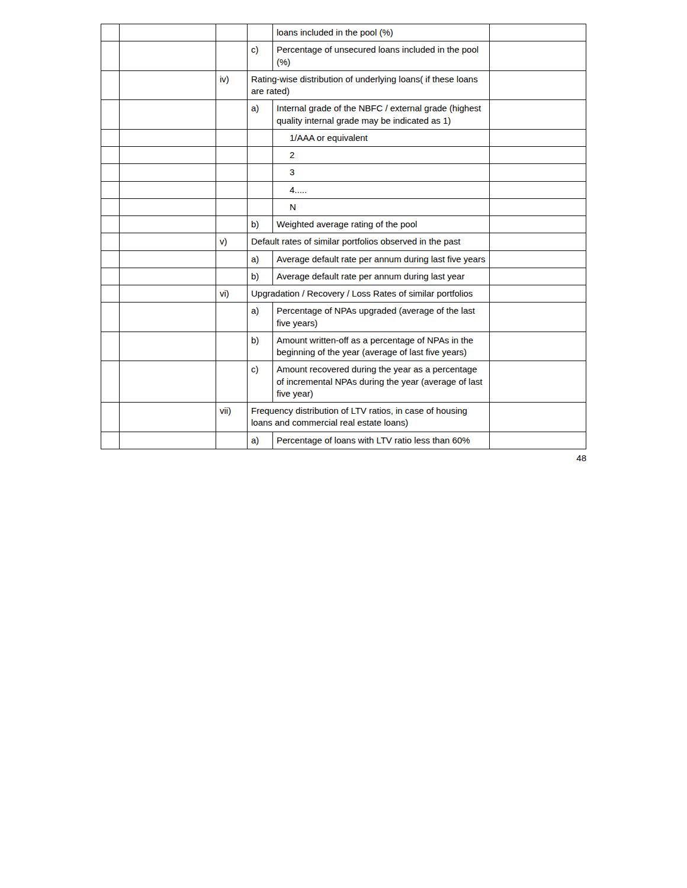| | | | | loans included in the pool (%) | |
| | | | c) | Percentage of unsecured loans included in the pool (%) | |
| | | iv) | Rating-wise distribution of underlying loans( if these loans are rated) | |
| | | | a) | Internal grade of the NBFC / external grade (highest quality internal grade may be indicated as 1) | |
| | | | | 1/AAA or equivalent | |
| | | | | 2 | |
| | | | | 3 | |
| | | | | 4..... | |
| | | | | N | |
| | | | b) | Weighted average rating of the pool | |
| | | v) | Default rates of similar portfolios observed in the past | |
| | | | a) | Average default rate per annum during last five years | |
| | | | b) | Average default rate per annum during last year | |
| | | vi) | Upgradation / Recovery / Loss Rates of similar portfolios | |
| | | | a) | Percentage of NPAs upgraded (average of the last five years) | |
| | | | b) | Amount written-off as a percentage of NPAs in the beginning of the year (average of last five years) | |
| | | | c) | Amount recovered during the year as a percentage of incremental NPAs during the year (average of last five year) | |
| | | vii) | Frequency distribution of LTV ratios, in case of housing loans and commercial real estate loans) | |
| | | | a) | Percentage of loans with LTV ratio less than 60% | |
48